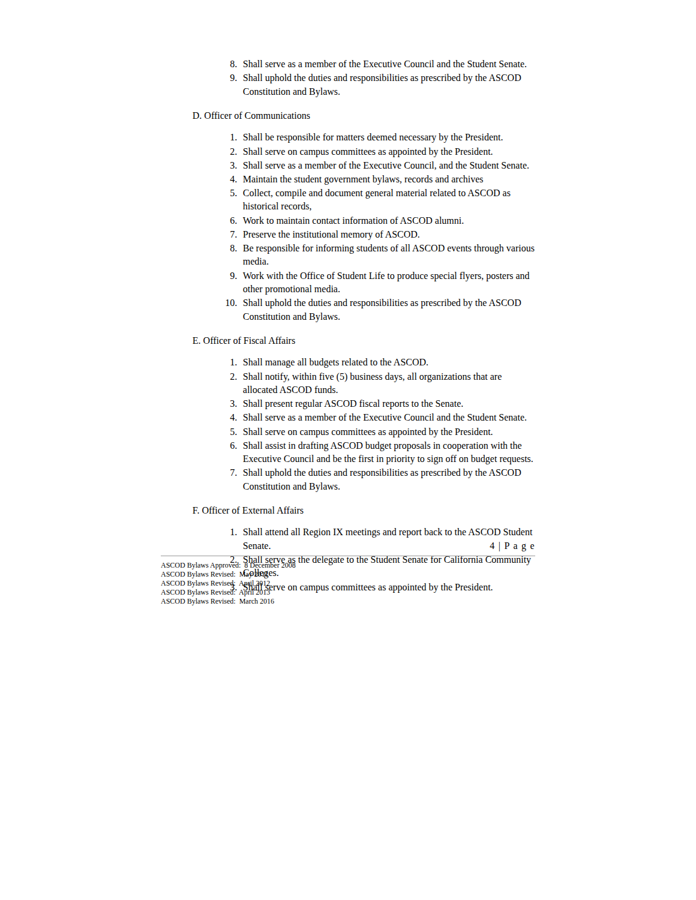Shall serve as a member of the Executive Council and the Student Senate.
Shall uphold the duties and responsibilities as prescribed by the ASCOD Constitution and Bylaws.
D. Officer of Communications
Shall be responsible for matters deemed necessary by the President.
Shall serve on campus committees as appointed by the President.
Shall serve as a member of the Executive Council, and the Student Senate.
Maintain the student government bylaws, records and archives
Collect, compile and document general material related to ASCOD as historical records,
Work to maintain contact information of ASCOD alumni.
Preserve the institutional memory of ASCOD.
Be responsible for informing students of all ASCOD events through various media.
Work with the Office of Student Life to produce special flyers, posters and other promotional media.
Shall uphold the duties and responsibilities as prescribed by the ASCOD Constitution and Bylaws.
E. Officer of Fiscal Affairs
Shall manage all budgets related to the ASCOD.
Shall notify, within five (5) business days, all organizations that are allocated ASCOD funds.
Shall present regular ASCOD fiscal reports to the Senate.
Shall serve as a member of the Executive Council and the Student Senate.
Shall serve on campus committees as appointed by the President.
Shall assist in drafting ASCOD budget proposals in cooperation with the Executive Council and be the first in priority to sign off on budget requests.
Shall uphold the duties and responsibilities as prescribed by the ASCOD Constitution and Bylaws.
F. Officer of External Affairs
Shall attend all Region IX meetings and report back to the ASCOD Student Senate.
Shall serve as the delegate to the Student Senate for California Community Colleges.
Shall serve on campus committees as appointed by the President.
4 | P a g e
ASCOD Bylaws Approved: 8 December 2008
ASCOD Bylaws Revised: May 2011
ASCOD Bylaws Revised: April 2012
ASCOD Bylaws Revised: April 2013
ASCOD Bylaws Revised: March 2016